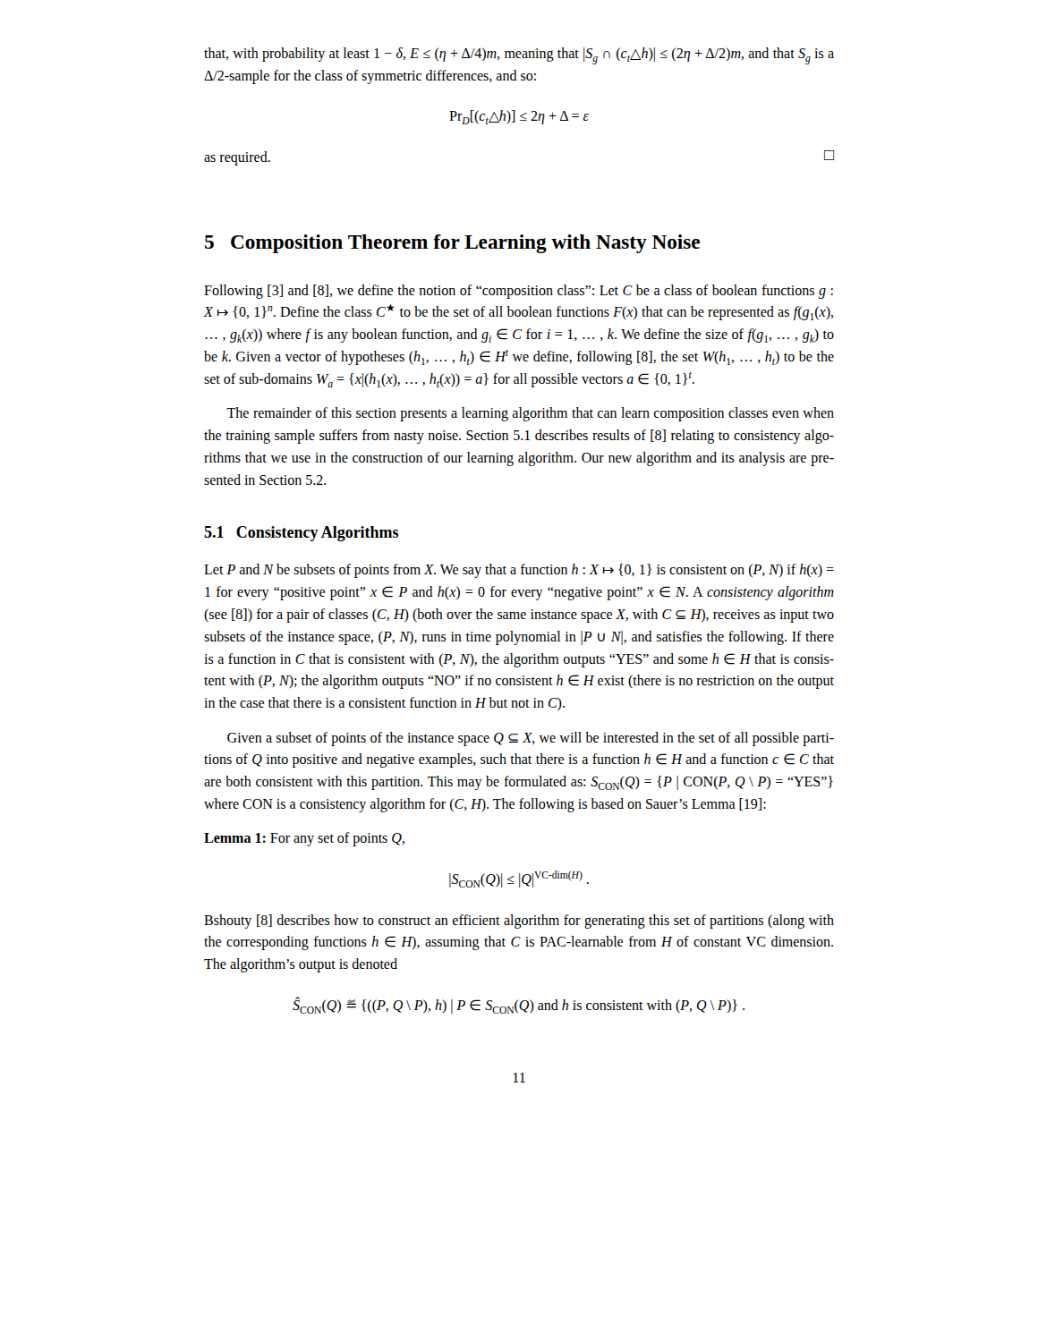that, with probability at least 1 − δ, E ≤ (η + Δ/4)m, meaning that |Sg ∩ (ct△h)| ≤ (2η + Δ/2)m, and that Sg is a Δ/2-sample for the class of symmetric differences, and so:
PrD[(ct△h)] ≤ 2η + Δ = ε
as required. □
5 Composition Theorem for Learning with Nasty Noise
Following [3] and [8], we define the notion of “composition class”: Let C be a class of boolean functions g : X ↦ {0, 1}n. Define the class C★ to be the set of all boolean functions F(x) that can be represented as f(g1(x), … , gk(x)) where f is any boolean function, and gi ∈ C for i = 1, … , k. We define the size of f(g1, … , gk) to be k. Given a vector of hypotheses (h1, … , ht) ∈ Ht we define, following [8], the set W(h1, … , ht) to be the set of sub-domains Wa = {x|(h1(x), … , ht(x)) = a} for all possible vectors a ∈ {0, 1}t.
The remainder of this section presents a learning algorithm that can learn composition classes even when the training sample suffers from nasty noise. Section 5.1 describes results of [8] relating to consistency algorithms that we use in the construction of our learning algorithm. Our new algorithm and its analysis are presented in Section 5.2.
5.1 Consistency Algorithms
Let P and N be subsets of points from X. We say that a function h : X ↦ {0, 1} is consistent on (P, N) if h(x) = 1 for every “positive point” x ∈ P and h(x) = 0 for every “negative point” x ∈ N. A consistency algorithm (see [8]) for a pair of classes (C, H) (both over the same instance space X, with C ⊆ H), receives as input two subsets of the instance space, (P, N), runs in time polynomial in |P ∪ N|, and satisfies the following. If there is a function in C that is consistent with (P, N), the algorithm outputs “YES” and some h ∈ H that is consistent with (P, N); the algorithm outputs “NO” if no consistent h ∈ H exist (there is no restriction on the output in the case that there is a consistent function in H but not in C).
Given a subset of points of the instance space Q ⊆ X, we will be interested in the set of all possible partitions of Q into positive and negative examples, such that there is a function h ∈ H and a function c ∈ C that are both consistent with this partition. This may be formulated as: SCON(Q) = {P | CON(P, Q \ P) = “YES”} where CON is a consistency algorithm for (C, H). The following is based on Sauer’s Lemma [19]:
Lemma 1: For any set of points Q,
|SCON(Q)| ≤ |Q|VC-dim(H) .
Bshouty [8] describes how to construct an efficient algorithm for generating this set of partitions (along with the corresponding functions h ∈ H), assuming that C is PAC-learnable from H of constant VC dimension. The algorithm’s output is denoted
ŜCON(Q) ≝ {((P, Q \ P), h) | P ∈ SCON(Q) and h is consistent with (P, Q \ P)} .
11